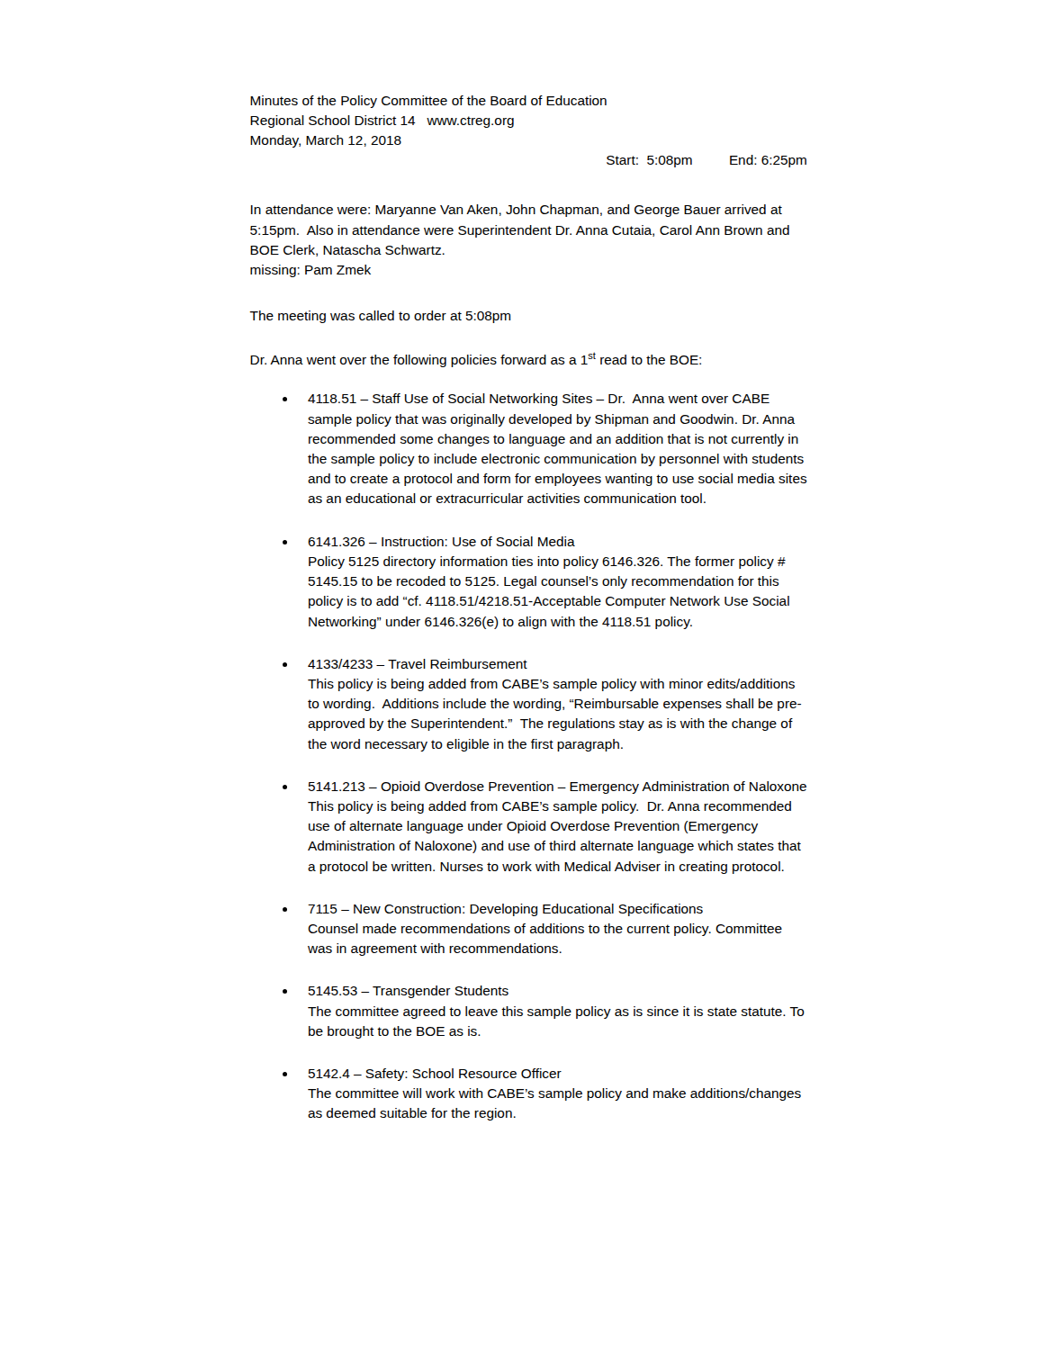Minutes of the Policy Committee of the Board of Education
Regional School District 14 www.ctreg.org
Monday, March 12, 2018
Start: 5:08pm End: 6:25pm
In attendance were: Maryanne Van Aken, John Chapman, and George Bauer arrived at 5:15pm. Also in attendance were Superintendent Dr. Anna Cutaia, Carol Ann Brown and BOE Clerk, Natascha Schwartz.
missing: Pam Zmek
The meeting was called to order at 5:08pm
Dr. Anna went over the following policies forward as a 1st read to the BOE:
4118.51 – Staff Use of Social Networking Sites – Dr. Anna went over CABE sample policy that was originally developed by Shipman and Goodwin. Dr. Anna recommended some changes to language and an addition that is not currently in the sample policy to include electronic communication by personnel with students and to create a protocol and form for employees wanting to use social media sites as an educational or extracurricular activities communication tool.
6141.326 – Instruction: Use of Social Media
Policy 5125 directory information ties into policy 6146.326. The former policy # 5145.15 to be recoded to 5125. Legal counsel’s only recommendation for this policy is to add “cf. 4118.51/4218.51-Acceptable Computer Network Use Social Networking” under 6146.326(e) to align with the 4118.51 policy.
4133/4233 – Travel Reimbursement
This policy is being added from CABE’s sample policy with minor edits/additions to wording. Additions include the wording, “Reimbursable expenses shall be pre-approved by the Superintendent.” The regulations stay as is with the change of the word necessary to eligible in the first paragraph.
5141.213 – Opioid Overdose Prevention – Emergency Administration of Naloxone
This policy is being added from CABE’s sample policy. Dr. Anna recommended use of alternate language under Opioid Overdose Prevention (Emergency Administration of Naloxone) and use of third alternate language which states that a protocol be written. Nurses to work with Medical Adviser in creating protocol.
7115 – New Construction: Developing Educational Specifications
Counsel made recommendations of additions to the current policy. Committee was in agreement with recommendations.
5145.53 – Transgender Students
The committee agreed to leave this sample policy as is since it is state statute. To be brought to the BOE as is.
5142.4 – Safety: School Resource Officer
The committee will work with CABE’s sample policy and make additions/changes as deemed suitable for the region.